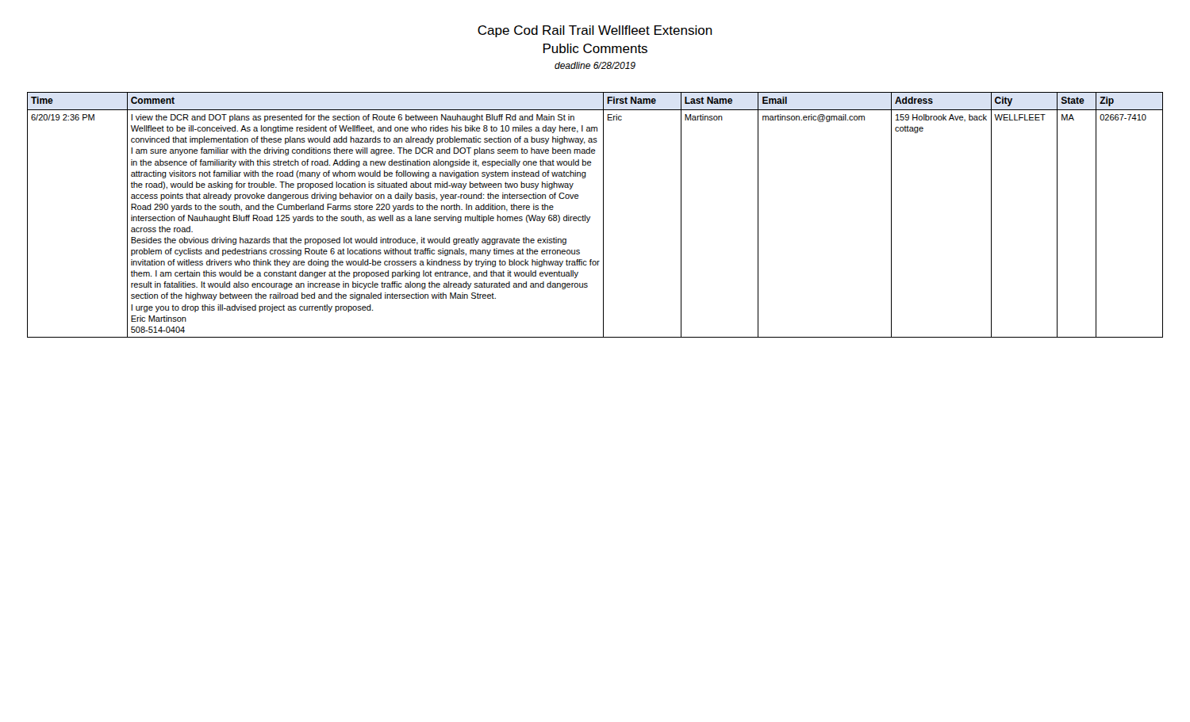Cape Cod Rail Trail Wellfleet Extension
Public Comments
deadline 6/28/2019
| Time | Comment | First Name | Last Name | Email | Address | City | State | Zip |
| --- | --- | --- | --- | --- | --- | --- | --- | --- |
| 6/20/19 2:36 PM | I view the DCR and DOT plans as presented for the section of Route 6 between Nauhaught Bluff Rd and Main St in Wellfleet to be ill-conceived. As a longtime resident of Wellfleet, and one who rides his bike 8 to 10 miles a day here, I am convinced that implementation of these plans would add hazards to an already problematic section of a busy highway, as I am sure anyone familiar with the driving conditions there will agree. The DCR and DOT plans seem to have been made in the absence of familiarity with this stretch of road. Adding a new destination alongside it, especially one that would be attracting visitors not familiar with the road (many of whom would be following a navigation system instead of watching the road), would be asking for trouble. The proposed location is situated about mid-way between two busy highway access points that already provoke dangerous driving behavior on a daily basis, year-round: the intersection of Cove Road 290 yards to the south, and the Cumberland Farms store 220 yards to the north. In addition, there is the intersection of Nauhaught Bluff Road 125 yards to the south, as well as a lane serving multiple homes (Way 68) directly across the road. Besides the obvious driving hazards that the proposed lot would introduce, it would greatly aggravate the existing problem of cyclists and pedestrians crossing Route 6 at locations without traffic signals, many times at the erroneous invitation of witless drivers who think they are doing the would-be crossers a kindness by trying to block highway traffic for them. I am certain this would be a constant danger at the proposed parking lot entrance, and that it would eventually result in fatalities. It would also encourage an increase in bicycle traffic along the already saturated and and dangerous section of the highway between the railroad bed and the signaled intersection with Main Street. I urge you to drop this ill-advised project as currently proposed. Eric Martinson 508-514-0404 | Eric | Martinson | martinson.eric@gmail.com | 159 Holbrook Ave, back cottage | WELLFLEET | MA | 02667-7410 |